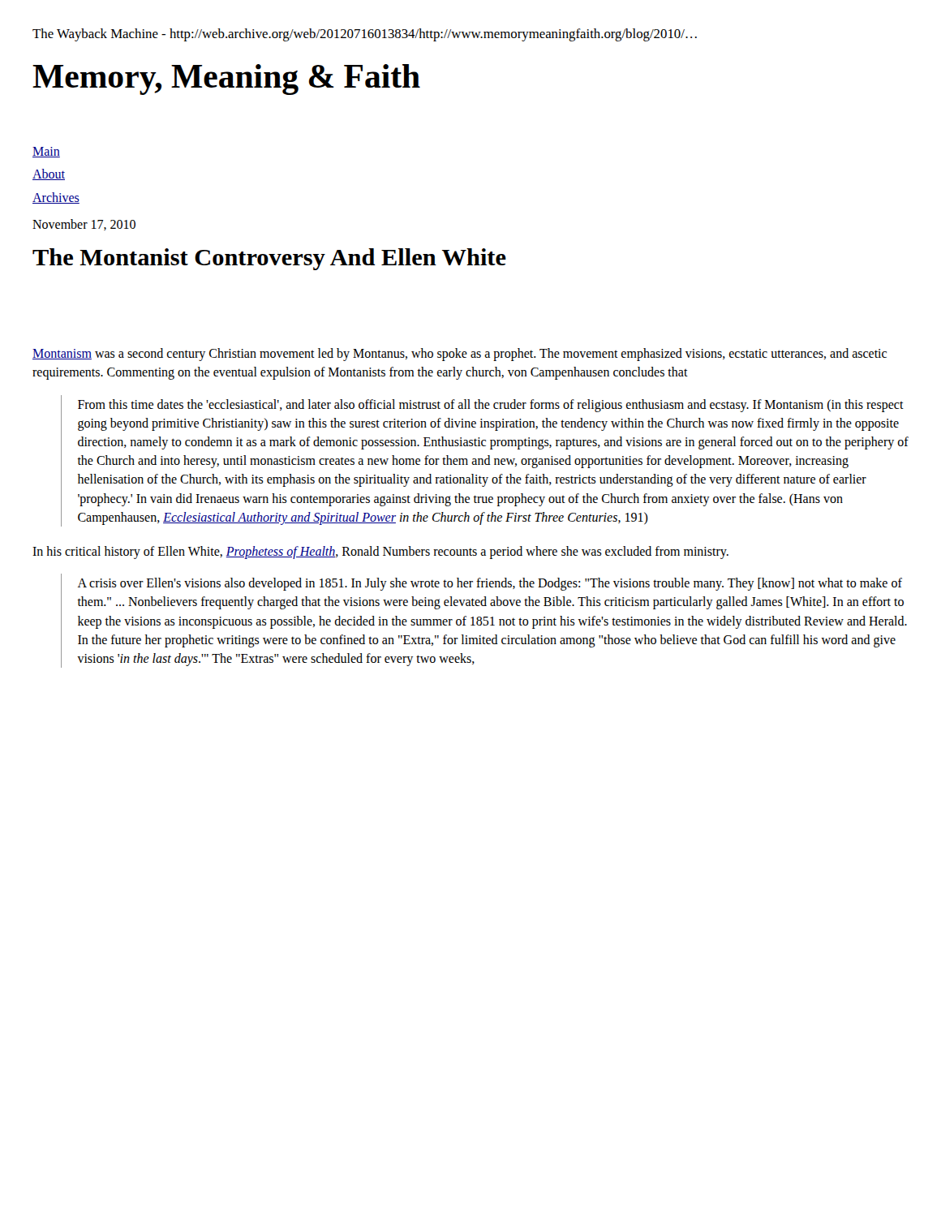The Wayback Machine - http://web.archive.org/web/20120716013834/http://www.memorymeaningfaith.org/blog/2010/…
Memory, Meaning & Faith
Main
About
Archives
November 17, 2010
The Montanist Controversy And Ellen White
Montanism was a second century Christian movement led by Montanus, who spoke as a prophet. The movement emphasized visions, ecstatic utterances, and ascetic requirements. Commenting on the eventual expulsion of Montanists from the early church, von Campenhausen concludes that
From this time dates the 'ecclesiastical', and later also official mistrust of all the cruder forms of religious enthusiasm and ecstasy. If Montanism (in this respect going beyond primitive Christianity) saw in this the surest criterion of divine inspiration, the tendency within the Church was now fixed firmly in the opposite direction, namely to condemn it as a mark of demonic possession. Enthusiastic promptings, raptures, and visions are in general forced out on to the periphery of the Church and into heresy, until monasticism creates a new home for them and new, organised opportunities for development. Moreover, increasing hellenisation of the Church, with its emphasis on the spirituality and rationality of the faith, restricts understanding of the very different nature of earlier 'prophecy.' In vain did Irenaeus warn his contemporaries against driving the true prophecy out of the Church from anxiety over the false. (Hans von Campenhausen, Ecclesiastical Authority and Spiritual Power in the Church of the First Three Centuries, 191)
In his critical history of Ellen White, Prophetess of Health, Ronald Numbers recounts a period where she was excluded from ministry.
A crisis over Ellen's visions also developed in 1851. In July she wrote to her friends, the Dodges: "The visions trouble many. They [know] not what to make of them." ... Nonbelievers frequently charged that the visions were being elevated above the Bible. This criticism particularly galled James [White]. In an effort to keep the visions as inconspicuous as possible, he decided in the summer of 1851 not to print his wife's testimonies in the widely distributed Review and Herald. In the future her prophetic writings were to be confined to an "Extra," for limited circulation among "those who believe that God can fulfill his word and give visions 'in the last days.'" The "Extras" were scheduled for every two weeks,